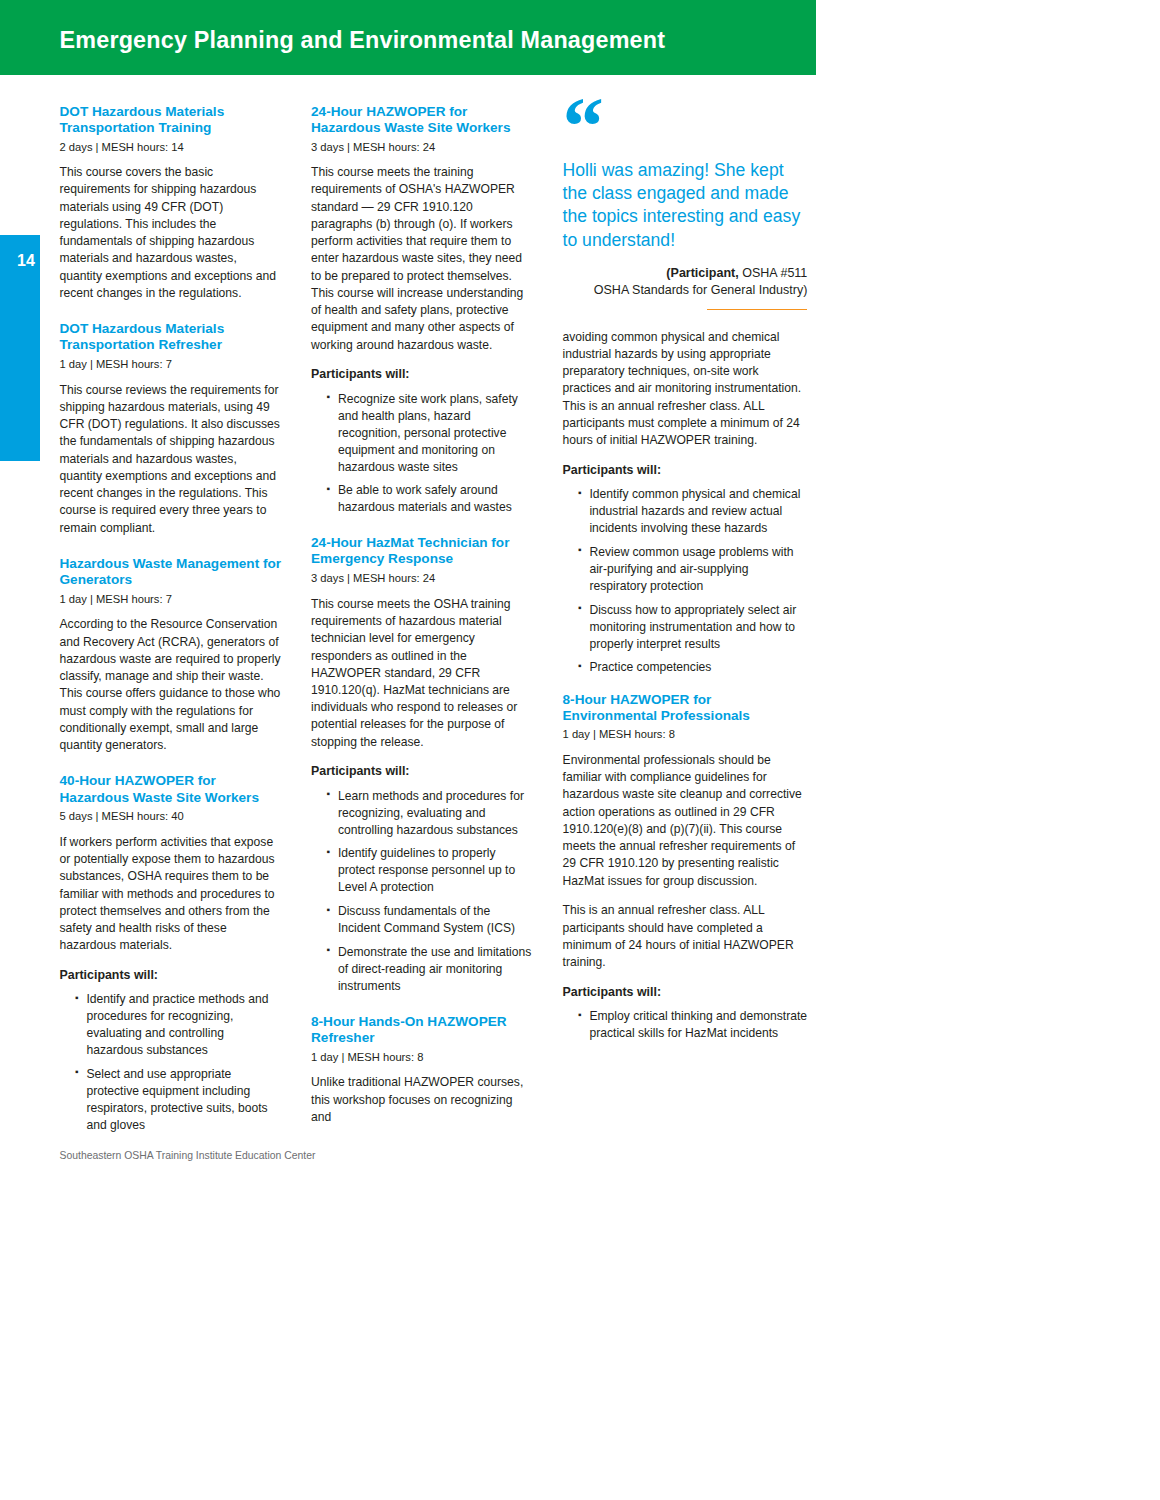Emergency Planning and Environmental Management
14
DOT Hazardous Materials Transportation Training
2 days | MESH hours: 14
This course covers the basic requirements for shipping hazardous materials using 49 CFR (DOT) regulations. This includes the fundamentals of shipping hazardous materials and hazardous wastes, quantity exemptions and exceptions and recent changes in the regulations.
DOT Hazardous Materials Transportation Refresher
1 day | MESH hours: 7
This course reviews the requirements for shipping hazardous materials, using 49 CFR (DOT) regulations. It also discusses the fundamentals of shipping hazardous materials and hazardous wastes, quantity exemptions and exceptions and recent changes in the regulations. This course is required every three years to remain compliant.
Hazardous Waste Management for Generators
1 day | MESH hours: 7
According to the Resource Conservation and Recovery Act (RCRA), generators of hazardous waste are required to properly classify, manage and ship their waste. This course offers guidance to those who must comply with the regulations for conditionally exempt, small and large quantity generators.
40-Hour HAZWOPER for Hazardous Waste Site Workers
5 days | MESH hours: 40
If workers perform activities that expose or potentially expose them to hazardous substances, OSHA requires them to be familiar with methods and procedures to protect themselves and others from the safety and health risks of these hazardous materials.
Participants will:
Identify and practice methods and procedures for recognizing, evaluating and controlling hazardous substances
Select and use appropriate protective equipment including respirators, protective suits, boots and gloves
24-Hour HAZWOPER for Hazardous Waste Site Workers
3 days | MESH hours: 24
This course meets the training requirements of OSHA's HAZWOPER standard — 29 CFR 1910.120 paragraphs (b) through (o). If workers perform activities that require them to enter hazardous waste sites, they need to be prepared to protect themselves. This course will increase understanding of health and safety plans, protective equipment and many other aspects of working around hazardous waste.
Participants will:
Recognize site work plans, safety and health plans, hazard recognition, personal protective equipment and monitoring on hazardous waste sites
Be able to work safely around hazardous materials and wastes
24-Hour HazMat Technician for Emergency Response
3 days | MESH hours: 24
This course meets the OSHA training requirements of hazardous material technician level for emergency responders as outlined in the HAZWOPER standard, 29 CFR 1910.120(q). HazMat technicians are individuals who respond to releases or potential releases for the purpose of stopping the release.
Participants will:
Learn methods and procedures for recognizing, evaluating and controlling hazardous substances
Identify guidelines to properly protect response personnel up to Level A protection
Discuss fundamentals of the Incident Command System (ICS)
Demonstrate the use and limitations of direct-reading air monitoring instruments
8-Hour Hands-On HAZWOPER Refresher
1 day | MESH hours: 8
Unlike traditional HAZWOPER courses, this workshop focuses on recognizing and
“
Holli was amazing! She kept the class engaged and made the topics interesting and easy to understand!
(Participant, OSHA #511
OSHA Standards for General Industry)
avoiding common physical and chemical industrial hazards by using appropriate preparatory techniques, on-site work practices and air monitoring instrumentation. This is an annual refresher class. ALL participants must complete a minimum of 24 hours of initial HAZWOPER training.
Participants will:
Identify common physical and chemical industrial hazards and review actual incidents involving these hazards
Review common usage problems with air-purifying and air-supplying respiratory protection
Discuss how to appropriately select air monitoring instrumentation and how to properly interpret results
Practice competencies
8-Hour HAZWOPER for Environmental Professionals
1 day | MESH hours: 8
Environmental professionals should be familiar with compliance guidelines for hazardous waste site cleanup and corrective action operations as outlined in 29 CFR 1910.120(e)(8) and (p)(7)(ii). This course meets the annual refresher requirements of 29 CFR 1910.120 by presenting realistic HazMat issues for group discussion.
This is an annual refresher class. ALL participants should have completed a minimum of 24 hours of initial HAZWOPER training.
Participants will:
Employ critical thinking and demonstrate practical skills for HazMat incidents
Southeastern OSHA Training Institute Education Center